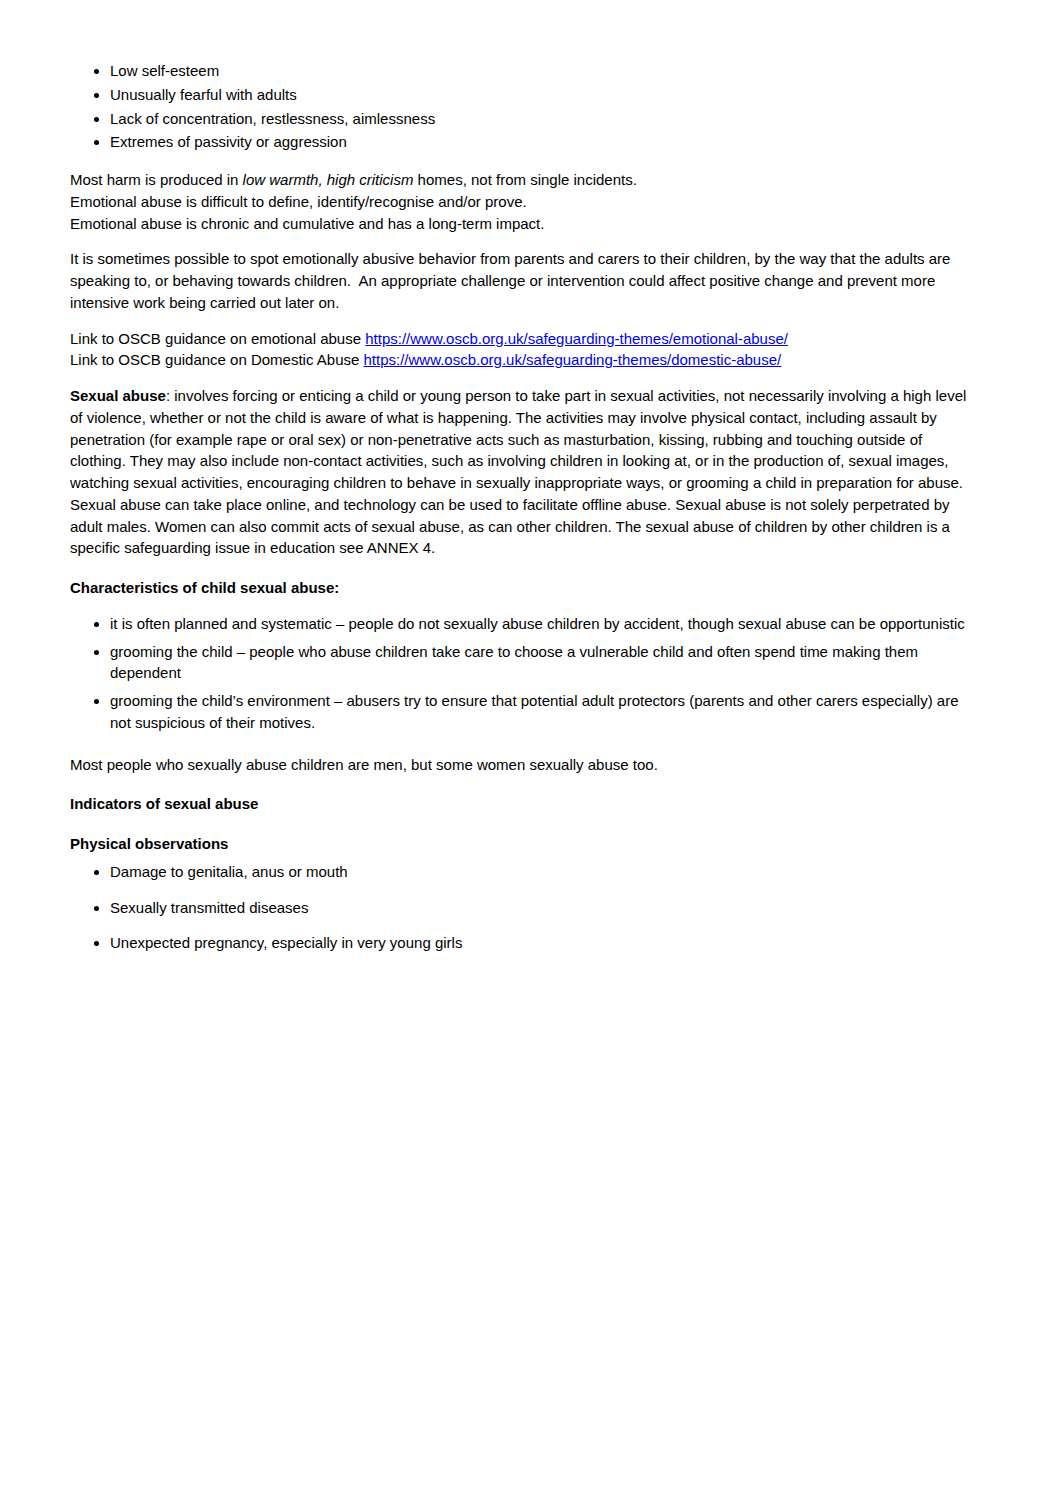Low self-esteem
Unusually fearful with adults
Lack of concentration, restlessness, aimlessness
Extremes of passivity or aggression
Most harm is produced in low warmth, high criticism homes, not from single incidents.
Emotional abuse is difficult to define, identify/recognise and/or prove.
Emotional abuse is chronic and cumulative and has a long-term impact.
It is sometimes possible to spot emotionally abusive behavior from parents and carers to their children, by the way that the adults are speaking to, or behaving towards children. An appropriate challenge or intervention could affect positive change and prevent more intensive work being carried out later on.
Link to OSCB guidance on emotional abuse https://www.oscb.org.uk/safeguarding-themes/emotional-abuse/
Link to OSCB guidance on Domestic Abuse https://www.oscb.org.uk/safeguarding-themes/domestic-abuse/
Sexual abuse: involves forcing or enticing a child or young person to take part in sexual activities, not necessarily involving a high level of violence, whether or not the child is aware of what is happening. The activities may involve physical contact, including assault by penetration (for example rape or oral sex) or non-penetrative acts such as masturbation, kissing, rubbing and touching outside of clothing. They may also include non-contact activities, such as involving children in looking at, or in the production of, sexual images, watching sexual activities, encouraging children to behave in sexually inappropriate ways, or grooming a child in preparation for abuse. Sexual abuse can take place online, and technology can be used to facilitate offline abuse. Sexual abuse is not solely perpetrated by adult males. Women can also commit acts of sexual abuse, as can other children. The sexual abuse of children by other children is a specific safeguarding issue in education see ANNEX 4.
Characteristics of child sexual abuse:
it is often planned and systematic – people do not sexually abuse children by accident, though sexual abuse can be opportunistic
grooming the child – people who abuse children take care to choose a vulnerable child and often spend time making them dependent
grooming the child’s environment – abusers try to ensure that potential adult protectors (parents and other carers especially) are not suspicious of their motives.
Most people who sexually abuse children are men, but some women sexually abuse too.
Indicators of sexual abuse
Physical observations
Damage to genitalia, anus or mouth
Sexually transmitted diseases
Unexpected pregnancy, especially in very young girls